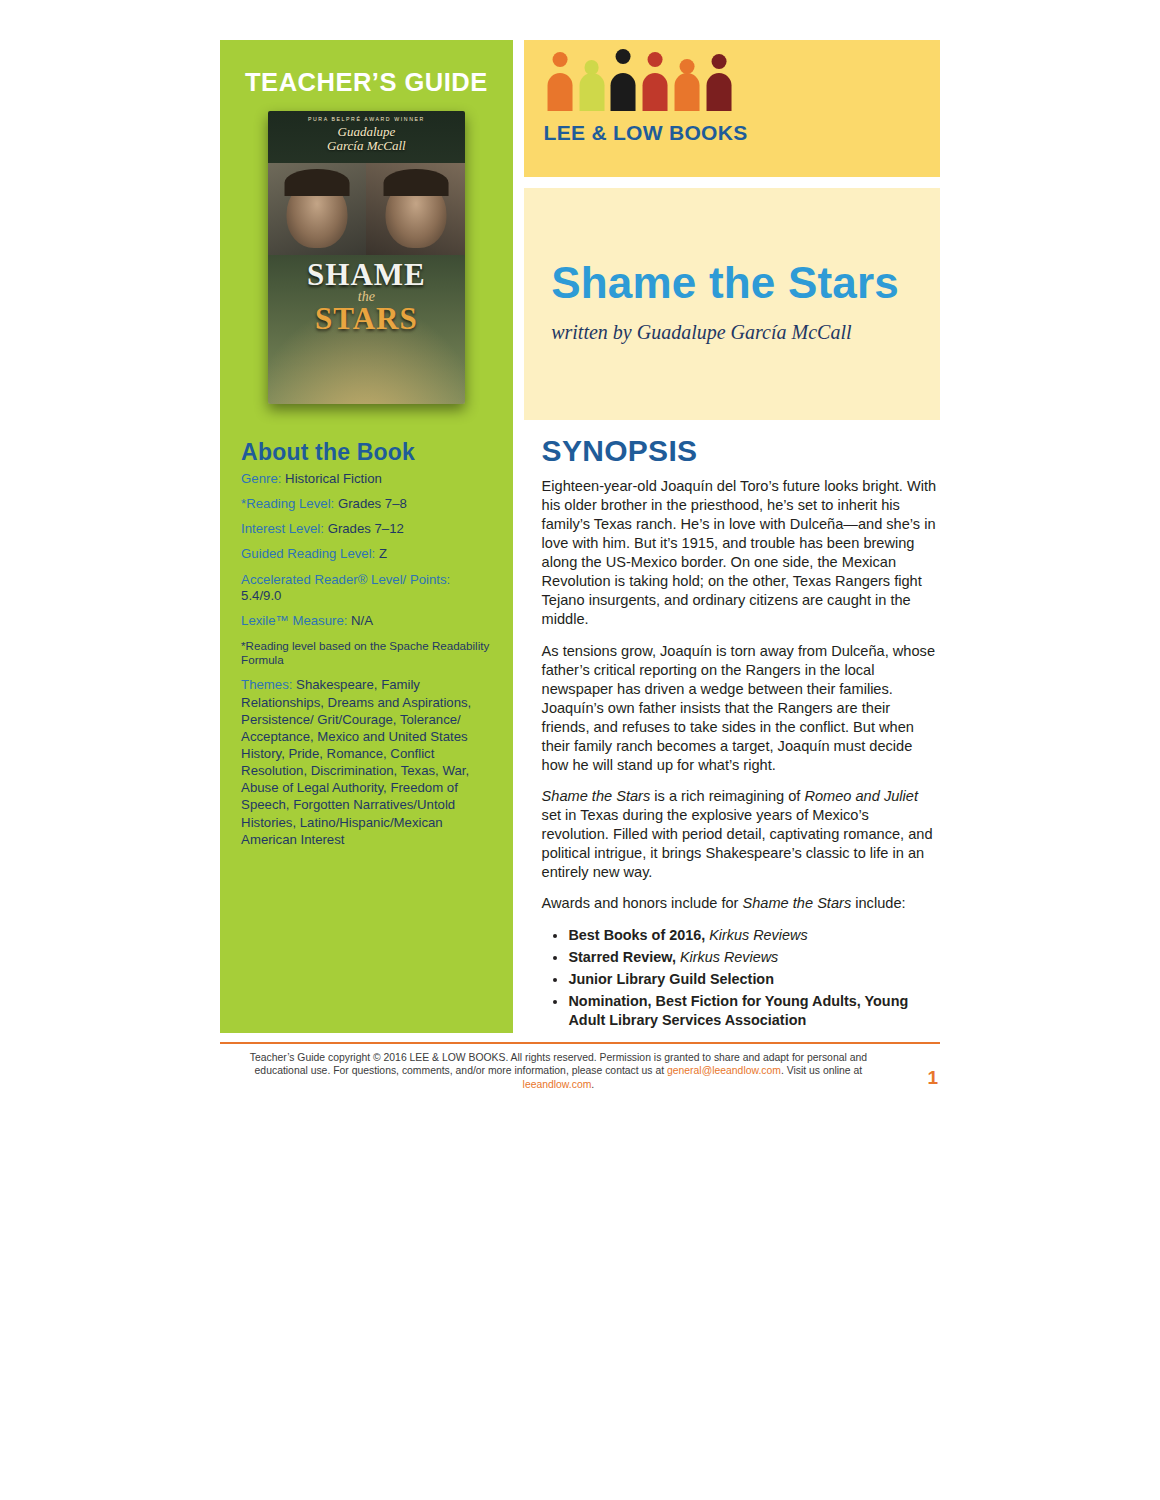TEACHER’S GUIDE
Pura Belpré Award Winner
Guadalupe
García McCall
SHAME
the
STARS
About the Book
Genre: Historical Fiction
*Reading Level: Grades 7–8
Interest Level: Grades 7–12
Guided Reading Level: Z
Accelerated Reader® Level/ Points: 5.4/9.0
Lexile™ Measure: N/A
*Reading level based on the Spache Readability Formula
Themes: Shakespeare, Family Relationships, Dreams and Aspirations, Persistence/ Grit/Courage, Tolerance/ Acceptance, Mexico and United States History, Pride, Romance, Conflict Resolution, Discrimination, Texas, War, Abuse of Legal Authority, Freedom of Speech, Forgotten Narratives/Untold Histories, Latino/Hispanic/Mexican American Interest
LEE & LOW BOOKS
Shame the Stars
written by Guadalupe García McCall
SYNOPSIS
Eighteen-year-old Joaquín del Toro’s future looks bright. With his older brother in the priesthood, he’s set to inherit his family’s Texas ranch. He’s in love with Dulceña—and she’s in love with him. But it’s 1915, and trouble has been brewing along the US-Mexico border. On one side, the Mexican Revolution is taking hold; on the other, Texas Rangers fight Tejano insurgents, and ordinary citizens are caught in the middle.
As tensions grow, Joaquín is torn away from Dulceña, whose father’s critical reporting on the Rangers in the local newspaper has driven a wedge between their families. Joaquín’s own father insists that the Rangers are their friends, and refuses to take sides in the conflict. But when their family ranch becomes a target, Joaquín must decide how he will stand up for what’s right.
Shame the Stars is a rich reimagining of Romeo and Juliet set in Texas during the explosive years of Mexico’s revolution. Filled with period detail, captivating romance, and political intrigue, it brings Shakespeare’s classic to life in an entirely new way.
Awards and honors include for Shame the Stars include:
Best Books of 2016, Kirkus Reviews
Starred Review, Kirkus Reviews
Junior Library Guild Selection
Nomination, Best Fiction for Young Adults, Young Adult Library Services Association
Teacher’s Guide copyright © 2016 LEE & LOW BOOKS. All rights reserved. Permission is granted to share and adapt for personal and educational use. For questions, comments, and/or more information, please contact us at general@leeandlow.com. Visit us online at leeandlow.com.
1